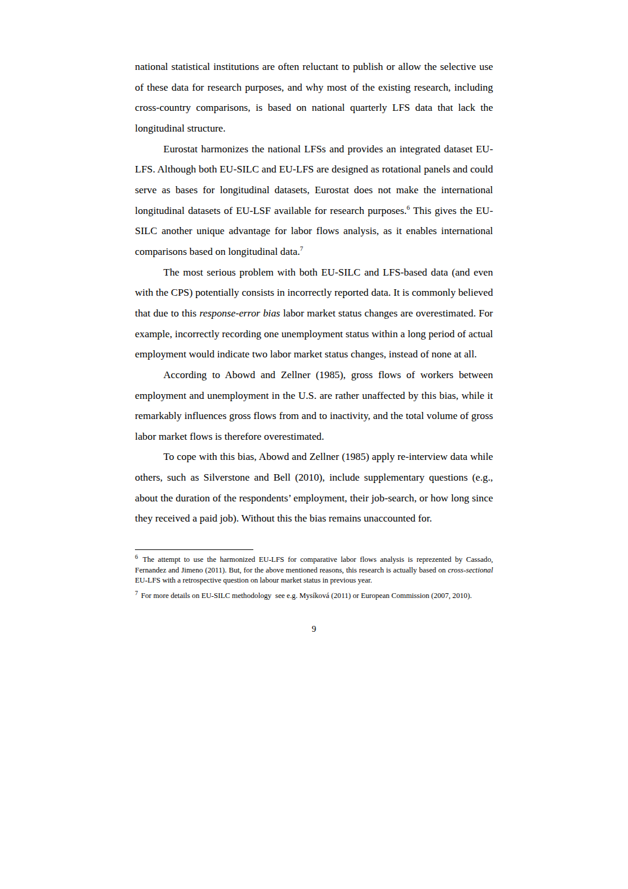national statistical institutions are often reluctant to publish or allow the selective use of these data for research purposes, and why most of the existing research, including cross-country comparisons, is based on national quarterly LFS data that lack the longitudinal structure.
Eurostat harmonizes the national LFSs and provides an integrated dataset EU-LFS. Although both EU-SILC and EU-LFS are designed as rotational panels and could serve as bases for longitudinal datasets, Eurostat does not make the international longitudinal datasets of EU-LSF available for research purposes.6 This gives the EU-SILC another unique advantage for labor flows analysis, as it enables international comparisons based on longitudinal data.7
The most serious problem with both EU-SILC and LFS-based data (and even with the CPS) potentially consists in incorrectly reported data. It is commonly believed that due to this response-error bias labor market status changes are overestimated. For example, incorrectly recording one unemployment status within a long period of actual employment would indicate two labor market status changes, instead of none at all.
According to Abowd and Zellner (1985), gross flows of workers between employment and unemployment in the U.S. are rather unaffected by this bias, while it remarkably influences gross flows from and to inactivity, and the total volume of gross labor market flows is therefore overestimated.
To cope with this bias, Abowd and Zellner (1985) apply re-interview data while others, such as Silverstone and Bell (2010), include supplementary questions (e.g., about the duration of the respondents’ employment, their job-search, or how long since they received a paid job). Without this the bias remains unaccounted for.
6 The attempt to use the harmonized EU-LFS for comparative labor flows analysis is reprezented by Cassado, Fernandez and Jimeno (2011). But, for the above mentioned reasons, this research is actually based on cross-sectional EU-LFS with a retrospective question on labour market status in previous year.
7 For more details on EU-SILC methodology see e.g. Mysíková (2011) or European Commission (2007, 2010).
9